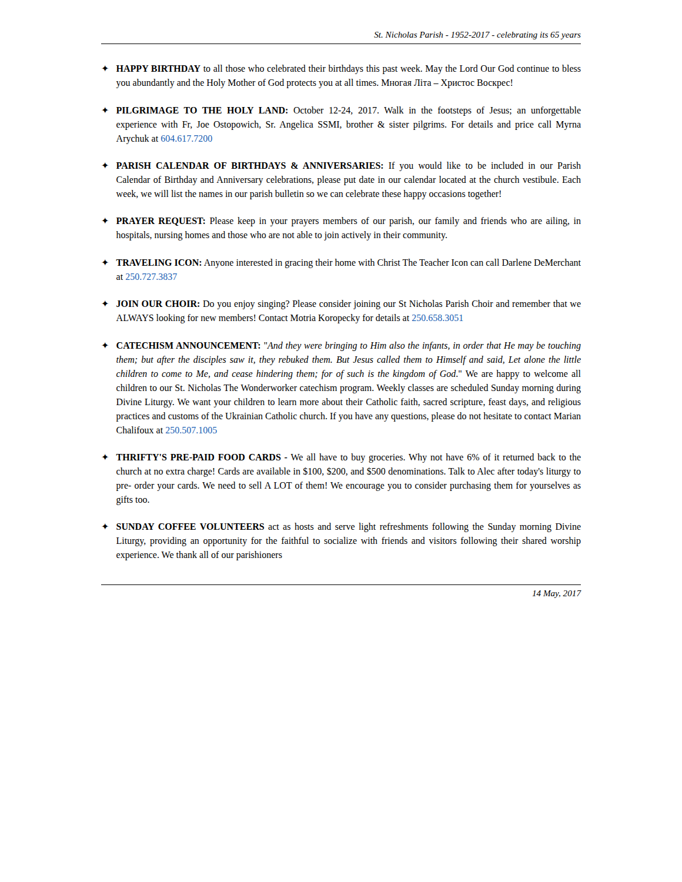St. Nicholas Parish - 1952-2017 - celebrating its 65 years
Happy Birthday to all those who celebrated their birthdays this past week. May the Lord Our God continue to bless you abundantly and the Holy Mother of God protects you at all times. Многая Літа – Христос Воскрес!
Pilgrimage to the Holy Land: October 12-24, 2017. Walk in the footsteps of Jesus; an unforgettable experience with Fr, Joe Ostopowich, Sr. Angelica SSMI, brother & sister pilgrims. For details and price call Myrna Arychuk at 604.617.7200
Parish Calendar of Birthdays & Anniversaries: If you would like to be included in our Parish Calendar of Birthday and Anniversary celebrations, please put date in our calendar located at the church vestibule. Each week, we will list the names in our parish bulletin so we can celebrate these happy occasions together!
Prayer Request: Please keep in your prayers members of our parish, our family and friends who are ailing, in hospitals, nursing homes and those who are not able to join actively in their community.
Traveling Icon: Anyone interested in gracing their home with Christ The Teacher Icon can call Darlene DeMerchant at 250.727.3837
Join Our Choir: Do you enjoy singing? Please consider joining our St Nicholas Parish Choir and remember that we ALWAYS looking for new members! Contact Motria Koropecky for details at 250.658.3051
Catechism Announcement: "And they were bringing to Him also the infants, in order that He may be touching them; but after the disciples saw it, they rebuked them. But Jesus called them to Himself and said, Let alone the little children to come to Me, and cease hindering them; for of such is the kingdom of God." We are happy to welcome all children to our St. Nicholas The Wonderworker catechism program. Weekly classes are scheduled Sunday morning during Divine Liturgy. We want your children to learn more about their Catholic faith, sacred scripture, feast days, and religious practices and customs of the Ukrainian Catholic church. If you have any questions, please do not hesitate to contact Marian Chalifoux at 250.507.1005
Thrifty's Pre-Paid Food Cards - We all have to buy groceries. Why not have 6% of it returned back to the church at no extra charge! Cards are available in $100, $200, and $500 denominations. Talk to Alec after today's liturgy to pre- order your cards. We need to sell A LOT of them! We encourage you to consider purchasing them for yourselves as gifts too.
Sunday Coffee Volunteers act as hosts and serve light refreshments following the Sunday morning Divine Liturgy, providing an opportunity for the faithful to socialize with friends and visitors following their shared worship experience. We thank all of our parishioners
14 May, 2017